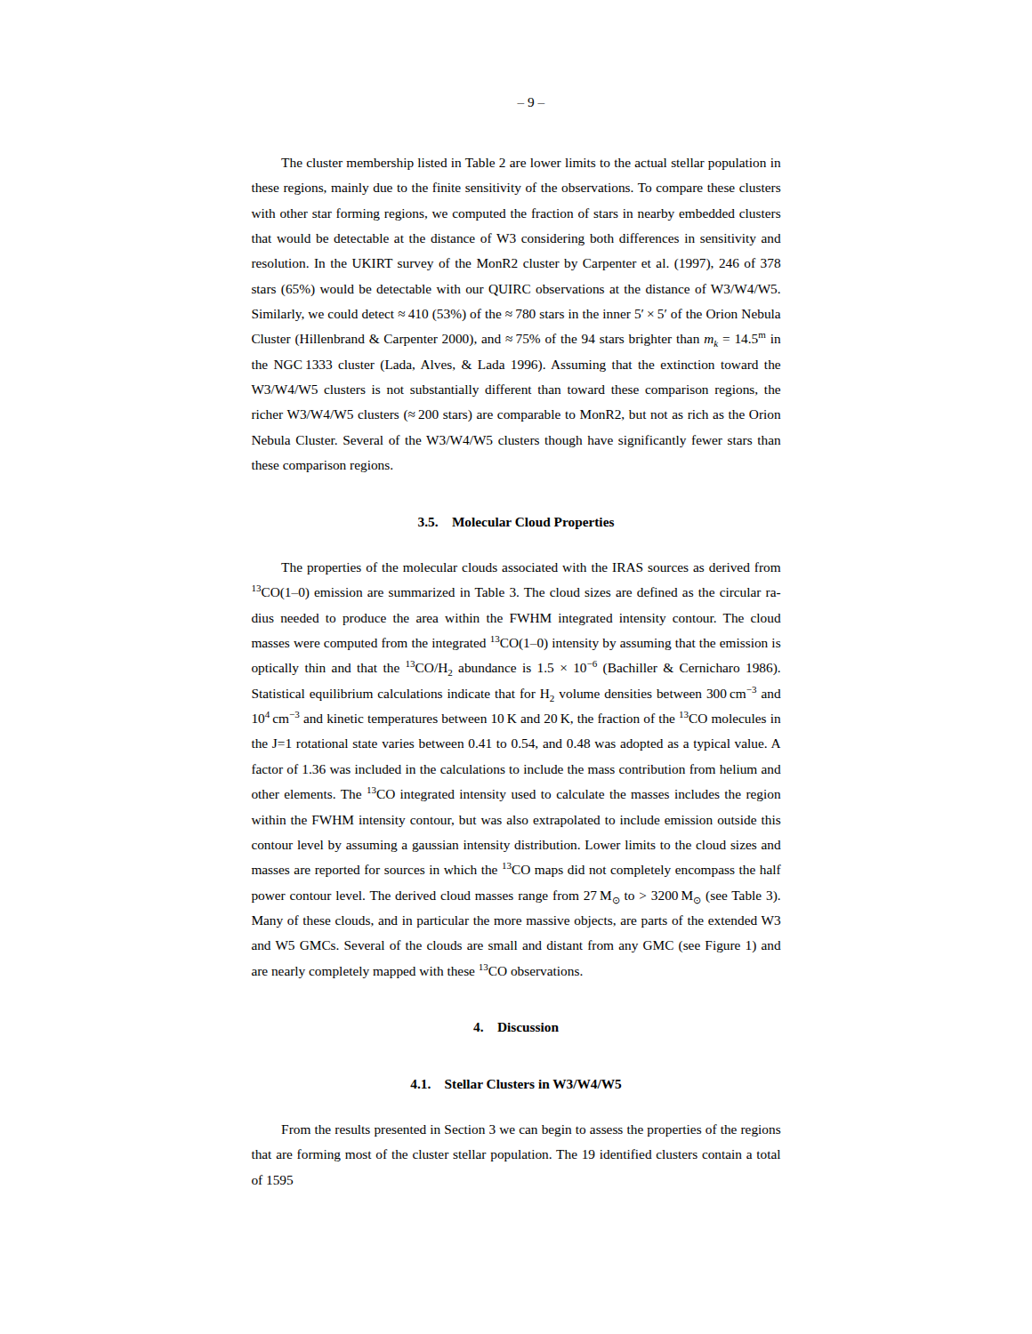– 9 –
The cluster membership listed in Table 2 are lower limits to the actual stellar population in these regions, mainly due to the finite sensitivity of the observations. To compare these clusters with other star forming regions, we computed the fraction of stars in nearby embedded clusters that would be detectable at the distance of W3 considering both differences in sensitivity and resolution. In the UKIRT survey of the MonR2 cluster by Carpenter et al. (1997), 246 of 378 stars (65%) would be detectable with our QUIRC observations at the distance of W3/W4/W5. Similarly, we could detect ≈ 410 (53%) of the ≈ 780 stars in the inner 5′ × 5′ of the Orion Nebula Cluster (Hillenbrand & Carpenter 2000), and ≈ 75% of the 94 stars brighter than mk = 14.5m in the NGC 1333 cluster (Lada, Alves, & Lada 1996). Assuming that the extinction toward the W3/W4/W5 clusters is not substantially different than toward these comparison regions, the richer W3/W4/W5 clusters (≈ 200 stars) are comparable to MonR2, but not as rich as the Orion Nebula Cluster. Several of the W3/W4/W5 clusters though have significantly fewer stars than these comparison regions.
3.5. Molecular Cloud Properties
The properties of the molecular clouds associated with the IRAS sources as derived from 13CO(1–0) emission are summarized in Table 3. The cloud sizes are defined as the circular radius needed to produce the area within the FWHM integrated intensity contour. The cloud masses were computed from the integrated 13CO(1–0) intensity by assuming that the emission is optically thin and that the 13CO/H2 abundance is 1.5 × 10−6 (Bachiller & Cernicharo 1986). Statistical equilibrium calculations indicate that for H2 volume densities between 300 cm−3 and 104 cm−3 and kinetic temperatures between 10 K and 20 K, the fraction of the 13CO molecules in the J=1 rotational state varies between 0.41 to 0.54, and 0.48 was adopted as a typical value. A factor of 1.36 was included in the calculations to include the mass contribution from helium and other elements. The 13CO integrated intensity used to calculate the masses includes the region within the FWHM intensity contour, but was also extrapolated to include emission outside this contour level by assuming a gaussian intensity distribution. Lower limits to the cloud sizes and masses are reported for sources in which the 13CO maps did not completely encompass the half power contour level. The derived cloud masses range from 27 M⊙ to > 3200 M⊙ (see Table 3). Many of these clouds, and in particular the more massive objects, are parts of the extended W3 and W5 GMCs. Several of the clouds are small and distant from any GMC (see Figure 1) and are nearly completely mapped with these 13CO observations.
4. Discussion
4.1. Stellar Clusters in W3/W4/W5
From the results presented in Section 3 we can begin to assess the properties of the regions that are forming most of the cluster stellar population. The 19 identified clusters contain a total of 1595